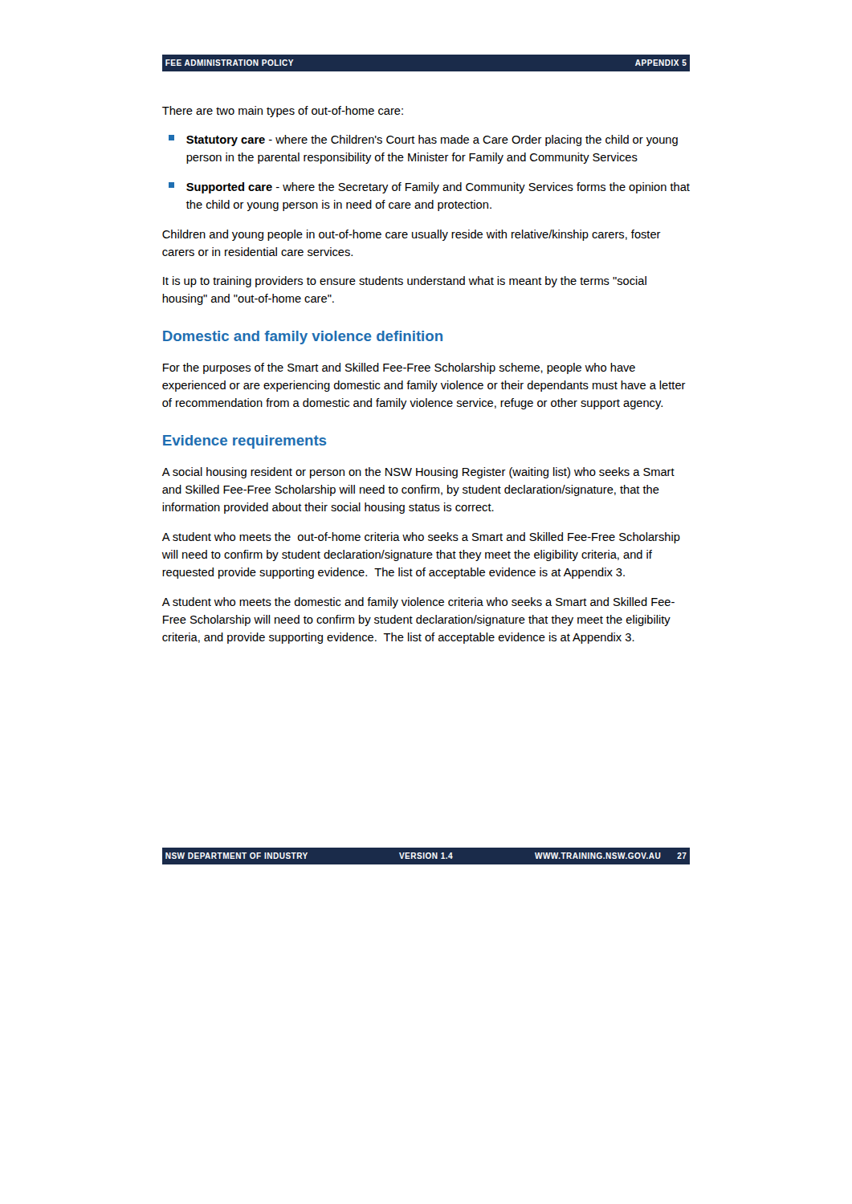FEE ADMINISTRATION POLICY APPENDIX 5
There are two main types of out-of-home care:
Statutory care - where the Children's Court has made a Care Order placing the child or young person in the parental responsibility of the Minister for Family and Community Services
Supported care - where the Secretary of Family and Community Services forms the opinion that the child or young person is in need of care and protection.
Children and young people in out-of-home care usually reside with relative/kinship carers, foster carers or in residential care services.
It is up to training providers to ensure students understand what is meant by the terms "social housing" and "out-of-home care".
Domestic and family violence definition
For the purposes of the Smart and Skilled Fee-Free Scholarship scheme, people who have experienced or are experiencing domestic and family violence or their dependants must have a letter of recommendation from a domestic and family violence service, refuge or other support agency.
Evidence requirements
A social housing resident or person on the NSW Housing Register (waiting list) who seeks a Smart and Skilled Fee-Free Scholarship will need to confirm, by student declaration/signature, that the information provided about their social housing status is correct.
A student who meets the out-of-home criteria who seeks a Smart and Skilled Fee-Free Scholarship will need to confirm by student declaration/signature that they meet the eligibility criteria, and if requested provide supporting evidence. The list of acceptable evidence is at Appendix 3.
A student who meets the domestic and family violence criteria who seeks a Smart and Skilled Fee-Free Scholarship will need to confirm by student declaration/signature that they meet the eligibility criteria, and provide supporting evidence. The list of acceptable evidence is at Appendix 3.
NSW DEPARTMENT OF INDUSTRY VERSION 1.4 WWW.TRAINING.NSW.GOV.AU27